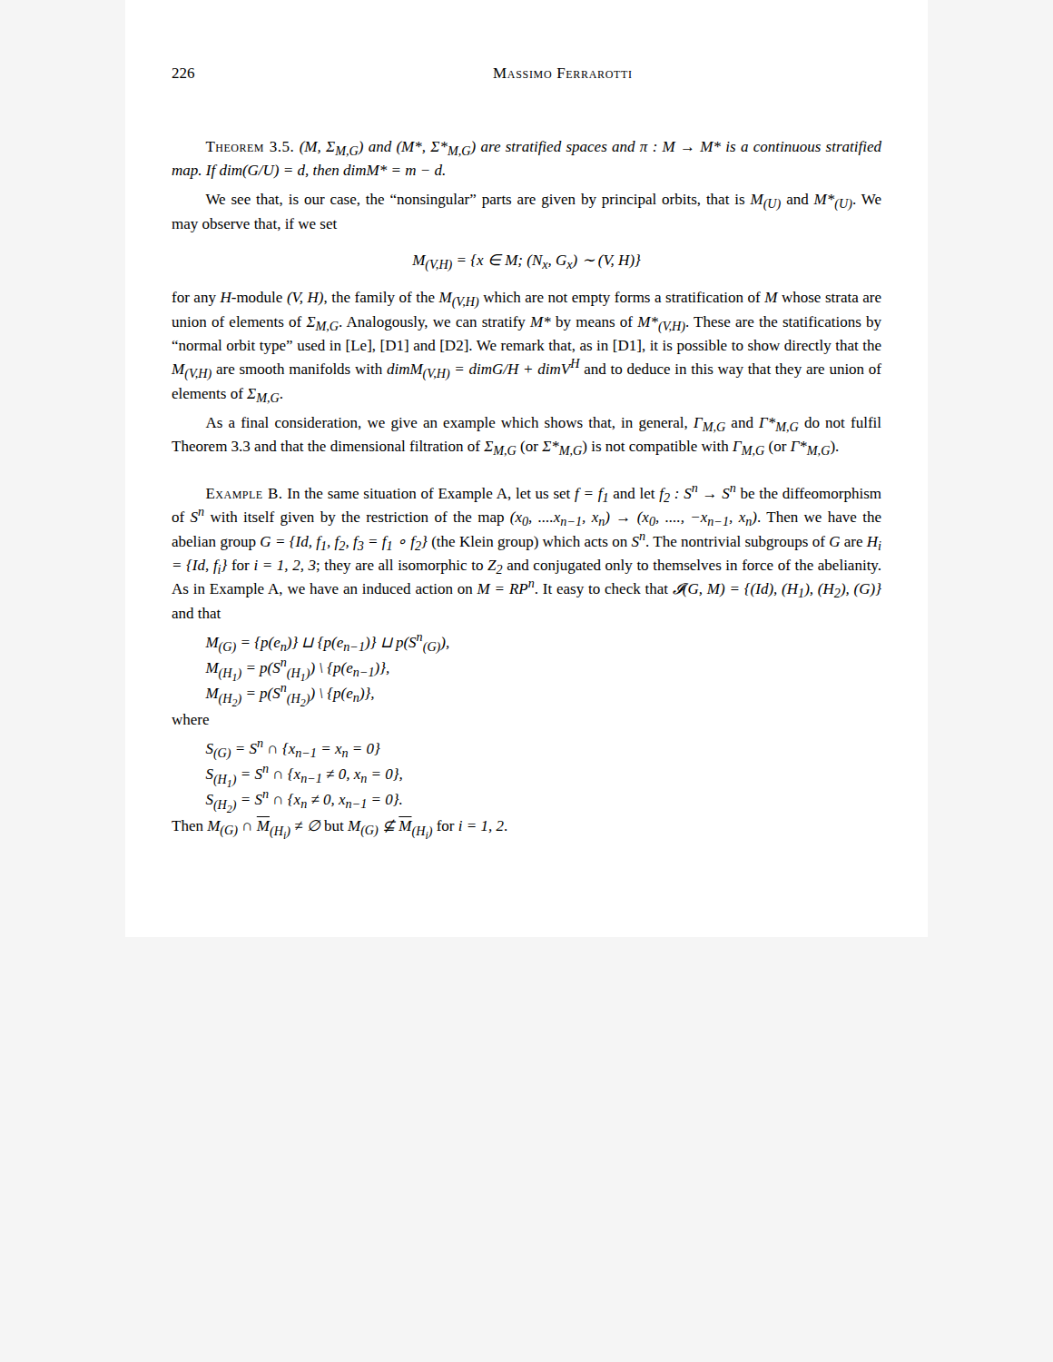226 Massimo Ferrarotti
Theorem 3.5. (M, ΣM,G) and (M*, Σ*M,G) are stratified spaces and π : M → M* is a continuous stratified map. If dim(G/U) = d, then dimM* = m − d.
We see that, is our case, the “nonsingular” parts are given by principal orbits, that is M(U) and M*(U). We may observe that, if we set
M(V,H) = {x ∈ M; (Nx, Gx) ∼ (V, H)}
for any H-module (V, H), the family of the M(V,H) which are not empty forms a stratification of M whose strata are union of elements of ΣM,G. Analogously, we can stratify M* by means of M*(V,H). These are the statifications by “normal orbit type” used in [Le], [D1] and [D2]. We remark that, as in [D1], it is possible to show directly that the M(V,H) are smooth manifolds with dimM(V,H) = dimG/H + dimVH and to deduce in this way that they are union of elements of ΣM,G.
As a final consideration, we give an example which shows that, in general, ΓM,G and Γ*M,G do not fulfil Theorem 3.3 and that the dimensional filtration of ΣM,G (or Σ*M,G) is not compatible with ΓM,G (or Γ*M,G).
Example B. In the same situation of Example A, let us set f = f1 and let f2 : Sn → Sn be the diffeomorphism of Sn with itself given by the restriction of the map (x0, ....xn−1, xn) → (x0, ...., −xn−1, xn). Then we have the abelian group G = {Id, f1, f2, f3 = f1 ∘ f2} (the Klein group) which acts on Sn. The nontrivial subgroups of G are Hi = {Id, fi} for i = 1, 2, 3; they are all isomorphic to Z2 and conjugated only to themselves in force of the abelianity. As in Example A, we have an induced action on M = RPn. It easy to check that 𝓘(G, M) = {(Id), (H1), (H2), (G)} and that
M(G) = {p(en)} ⊔ {p(en−1)} ⊔ p(Sn(G)),
M(H1) = p(Sn(H1)) \ {p(en−1)},
M(H2) = p(Sn(H2)) \ {p(en)},
where
S(G) = Sn ∩ {xn−1 = xn = 0}
S(H1) = Sn ∩ {xn−1 ≠ 0, xn = 0},
S(H2) = Sn ∩ {xn ≠ 0, xn−1 = 0}.
Then M(G) ∩ M(Hi) ≠ ∅ but M(G) ⊈ M(Hi) for i = 1, 2.